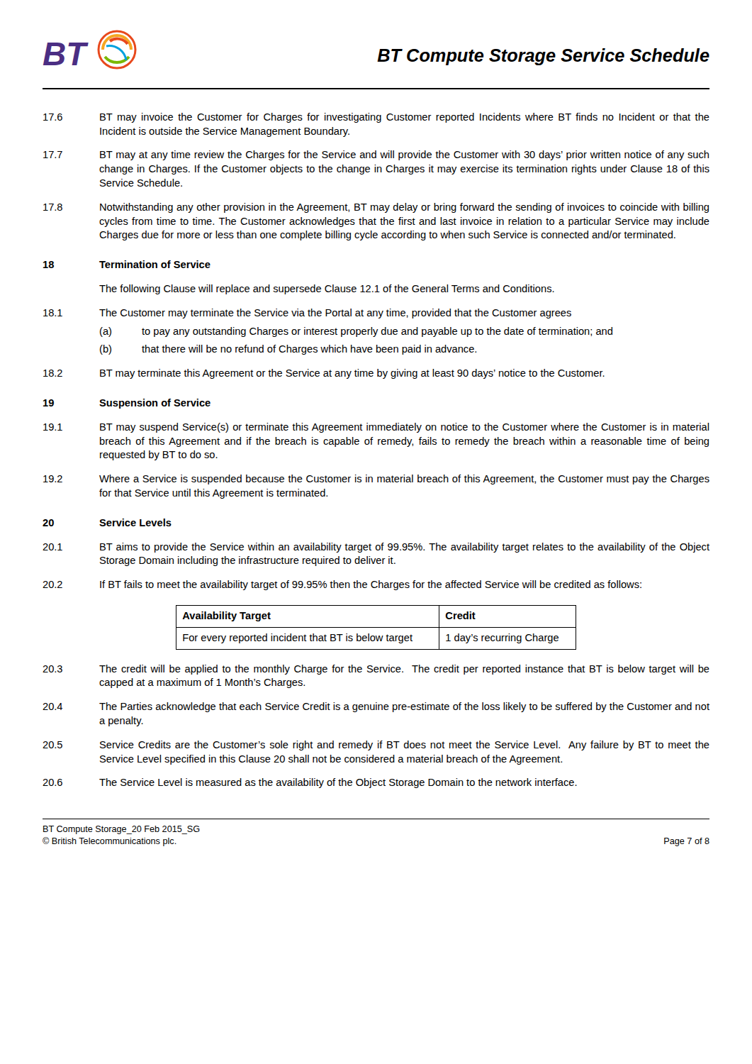BT
BT Compute Storage Service Schedule
17.6
BT may invoice the Customer for Charges for investigating Customer reported Incidents where BT finds no Incident or that the Incident is outside the Service Management Boundary.
17.7
BT may at any time review the Charges for the Service and will provide the Customer with 30 days’ prior written notice of any such change in Charges. If the Customer objects to the change in Charges it may exercise its termination rights under Clause 18 of this Service Schedule.
17.8
Notwithstanding any other provision in the Agreement, BT may delay or bring forward the sending of invoices to coincide with billing cycles from time to time. The Customer acknowledges that the first and last invoice in relation to a particular Service may include Charges due for more or less than one complete billing cycle according to when such Service is connected and/or terminated.
18
Termination of Service
The following Clause will replace and supersede Clause 12.1 of the General Terms and Conditions.
18.1
The Customer may terminate the Service via the Portal at any time, provided that the Customer agrees
(a)
to pay any outstanding Charges or interest properly due and payable up to the date of termination; and
(b)
that there will be no refund of Charges which have been paid in advance.
18.2
BT may terminate this Agreement or the Service at any time by giving at least 90 days’ notice to the Customer.
19
Suspension of Service
19.1
BT may suspend Service(s) or terminate this Agreement immediately on notice to the Customer where the Customer is in material breach of this Agreement and if the breach is capable of remedy, fails to remedy the breach within a reasonable time of being requested by BT to do so.
19.2
Where a Service is suspended because the Customer is in material breach of this Agreement, the Customer must pay the Charges for that Service until this Agreement is terminated.
20
Service Levels
20.1
BT aims to provide the Service within an availability target of 99.95%. The availability target relates to the availability of the Object Storage Domain including the infrastructure required to deliver it.
20.2
If BT fails to meet the availability target of 99.95% then the Charges for the affected Service will be credited as follows:
| Availability Target | Credit |
| --- | --- |
| For every reported incident that BT is below target | 1 day’s recurring Charge |
20.3
The credit will be applied to the monthly Charge for the Service. The credit per reported instance that BT is below target will be capped at a maximum of 1 Month’s Charges.
20.4
The Parties acknowledge that each Service Credit is a genuine pre-estimate of the loss likely to be suffered by the Customer and not a penalty.
20.5
Service Credits are the Customer’s sole right and remedy if BT does not meet the Service Level. Any failure by BT to meet the Service Level specified in this Clause 20 shall not be considered a material breach of the Agreement.
20.6
The Service Level is measured as the availability of the Object Storage Domain to the network interface.
BT Compute Storage_20 Feb 2015_SG
© British Telecommunications plc.
Page 7 of 8